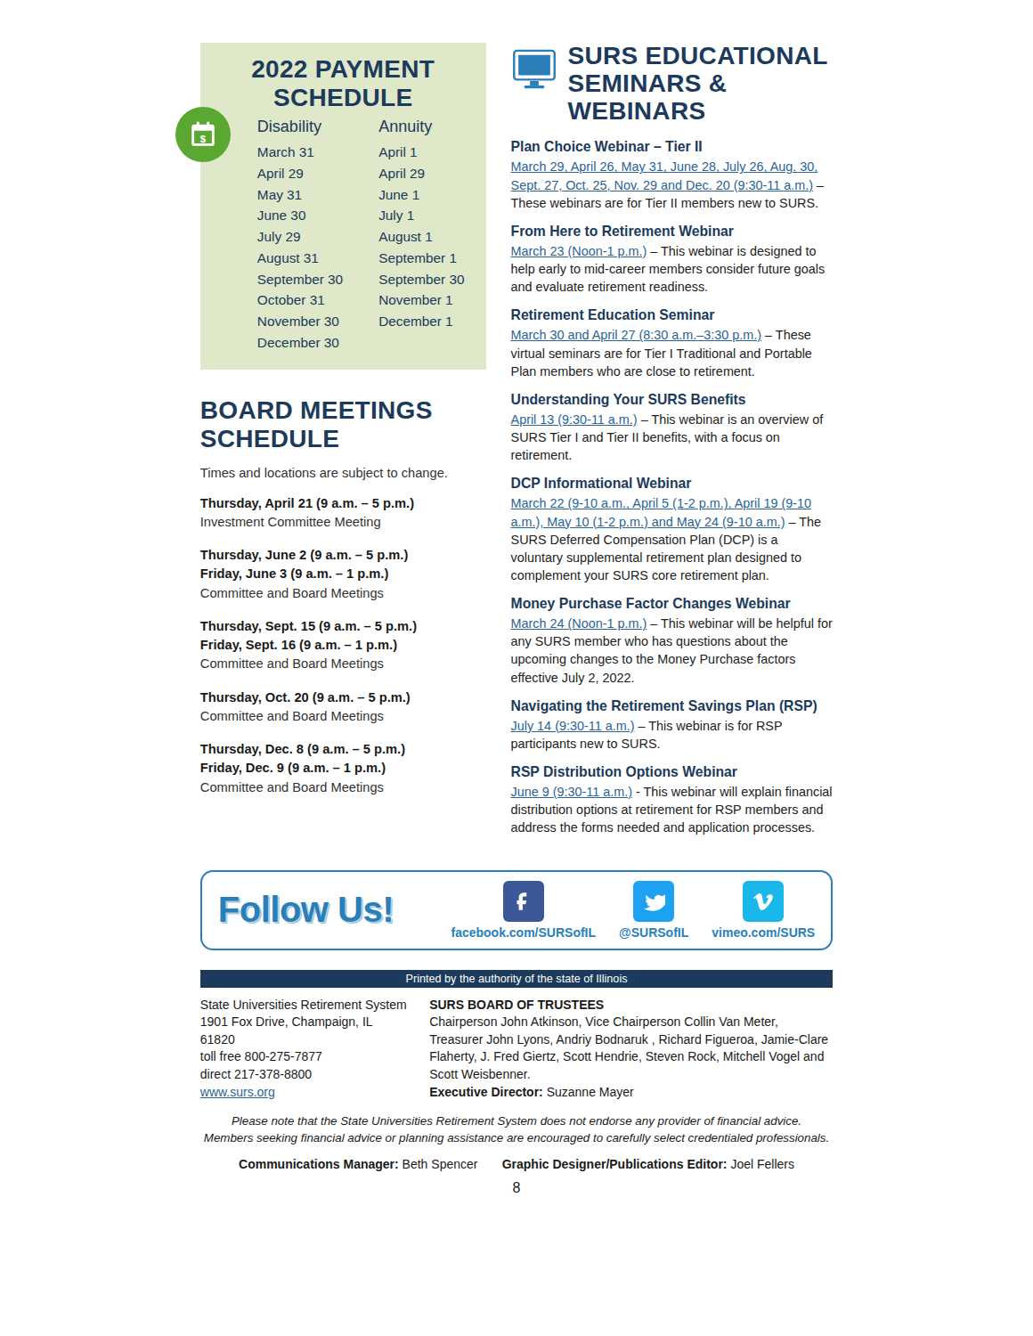$
2022 PAYMENT SCHEDULE
Disability
March 31
April 29
May 31
June 30
July 29
August 31
September 30
October 31
November 30
December 30
Annuity
April 1
April 29
June 1
July 1
August 1
September 1
September 30
November 1
December 1
BOARD MEETINGS SCHEDULE
Times and locations are subject to change.
Thursday, April 21 (9 a.m. – 5 p.m.)
Investment Committee Meeting
Thursday, June 2 (9 a.m. – 5 p.m.)
Friday, June 3 (9 a.m. – 1 p.m.)
Committee and Board Meetings
Thursday, Sept. 15 (9 a.m. – 5 p.m.)
Friday, Sept. 16 (9 a.m. – 1 p.m.)
Committee and Board Meetings
Thursday, Oct. 20 (9 a.m. – 5 p.m.)
Committee and Board Meetings
Thursday, Dec. 8 (9 a.m. – 5 p.m.)
Friday, Dec. 9 (9 a.m. – 1 p.m.)
Committee and Board Meetings
SURS EDUCATIONAL
SEMINARS & WEBINARS
Plan Choice Webinar – Tier II
March 29, April 26, May 31, June 28, July 26, Aug. 30, Sept. 27, Oct. 25, Nov. 29 and Dec. 20 (9:30-11 a.m.) – These webinars are for Tier II members new to SURS.
From Here to Retirement Webinar
March 23 (Noon-1 p.m.) – This webinar is designed to help early to mid-career members consider future goals and evaluate retirement readiness.
Retirement Education Seminar
March 30 and April 27 (8:30 a.m.–3:30 p.m.) – These virtual seminars are for Tier I Traditional and Portable Plan members who are close to retirement.
Understanding Your SURS Benefits
April 13 (9:30-11 a.m.) – This webinar is an overview of SURS Tier I and Tier II benefits, with a focus on retirement.
DCP Informational Webinar
March 22 (9-10 a.m., April 5 (1-2 p.m.), April 19 (9-10 a.m.), May 10 (1-2 p.m.) and May 24 (9-10 a.m.) – The SURS Deferred Compensation Plan (DCP) is a voluntary supplemental retirement plan designed to complement your SURS core retirement plan.
Money Purchase Factor Changes Webinar
March 24 (Noon-1 p.m.) – This webinar will be helpful for any SURS member who has questions about the upcoming changes to the Money Purchase factors effective July 2, 2022.
Navigating the Retirement Savings Plan (RSP)
July 14 (9:30-11 a.m.) – This webinar is for RSP participants new to SURS.
RSP Distribution Options Webinar
June 9 (9:30-11 a.m.) - This webinar will explain financial distribution options at retirement for RSP members and address the forms needed and application processes.
Follow Us!
facebook.com/SURSofIL
@SURSofIL
vimeo.com/SURS
Printed by the authority of the state of Illinois
State Universities Retirement System
1901 Fox Drive, Champaign, IL 61820
toll free 800-275-7877
direct 217-378-8800
www.surs.org
SURS BOARD OF TRUSTEES
Chairperson John Atkinson, Vice Chairperson Collin Van Meter, Treasurer John Lyons, Andriy Bodnaruk , Richard Figueroa, Jamie-Clare Flaherty, J. Fred Giertz, Scott Hendrie, Steven Rock, Mitchell Vogel and Scott Weisbenner.
Executive Director: Suzanne Mayer
Please note that the State Universities Retirement System does not endorse any provider of financial advice.
Members seeking financial advice or planning assistance are encouraged to carefully select credentialed professionals.
Communications Manager: Beth Spencer Graphic Designer/Publications Editor: Joel Fellers
8